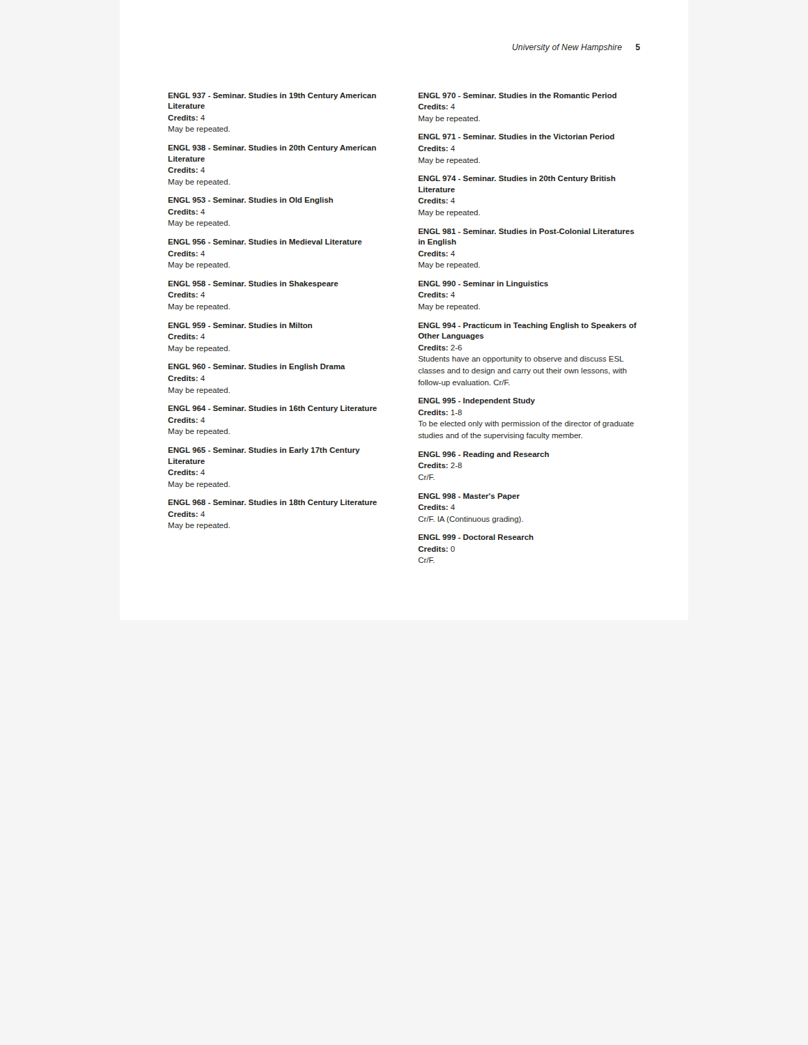University of New Hampshire 5
ENGL 937 - Seminar. Studies in 19th Century American Literature
Credits: 4
May be repeated.
ENGL 938 - Seminar. Studies in 20th Century American Literature
Credits: 4
May be repeated.
ENGL 953 - Seminar. Studies in Old English
Credits: 4
May be repeated.
ENGL 956 - Seminar. Studies in Medieval Literature
Credits: 4
May be repeated.
ENGL 958 - Seminar. Studies in Shakespeare
Credits: 4
May be repeated.
ENGL 959 - Seminar. Studies in Milton
Credits: 4
May be repeated.
ENGL 960 - Seminar. Studies in English Drama
Credits: 4
May be repeated.
ENGL 964 - Seminar. Studies in 16th Century Literature
Credits: 4
May be repeated.
ENGL 965 - Seminar. Studies in Early 17th Century Literature
Credits: 4
May be repeated.
ENGL 968 - Seminar. Studies in 18th Century Literature
Credits: 4
May be repeated.
ENGL 970 - Seminar. Studies in the Romantic Period
Credits: 4
May be repeated.
ENGL 971 - Seminar. Studies in the Victorian Period
Credits: 4
May be repeated.
ENGL 974 - Seminar. Studies in 20th Century British Literature
Credits: 4
May be repeated.
ENGL 981 - Seminar. Studies in Post-Colonial Literatures in English
Credits: 4
May be repeated.
ENGL 990 - Seminar in Linguistics
Credits: 4
May be repeated.
ENGL 994 - Practicum in Teaching English to Speakers of Other Languages
Credits: 2-6
Students have an opportunity to observe and discuss ESL classes and to design and carry out their own lessons, with follow-up evaluation. Cr/F.
ENGL 995 - Independent Study
Credits: 1-8
To be elected only with permission of the director of graduate studies and of the supervising faculty member.
ENGL 996 - Reading and Research
Credits: 2-8
Cr/F.
ENGL 998 - Master's Paper
Credits: 4
Cr/F. IA (Continuous grading).
ENGL 999 - Doctoral Research
Credits: 0
Cr/F.